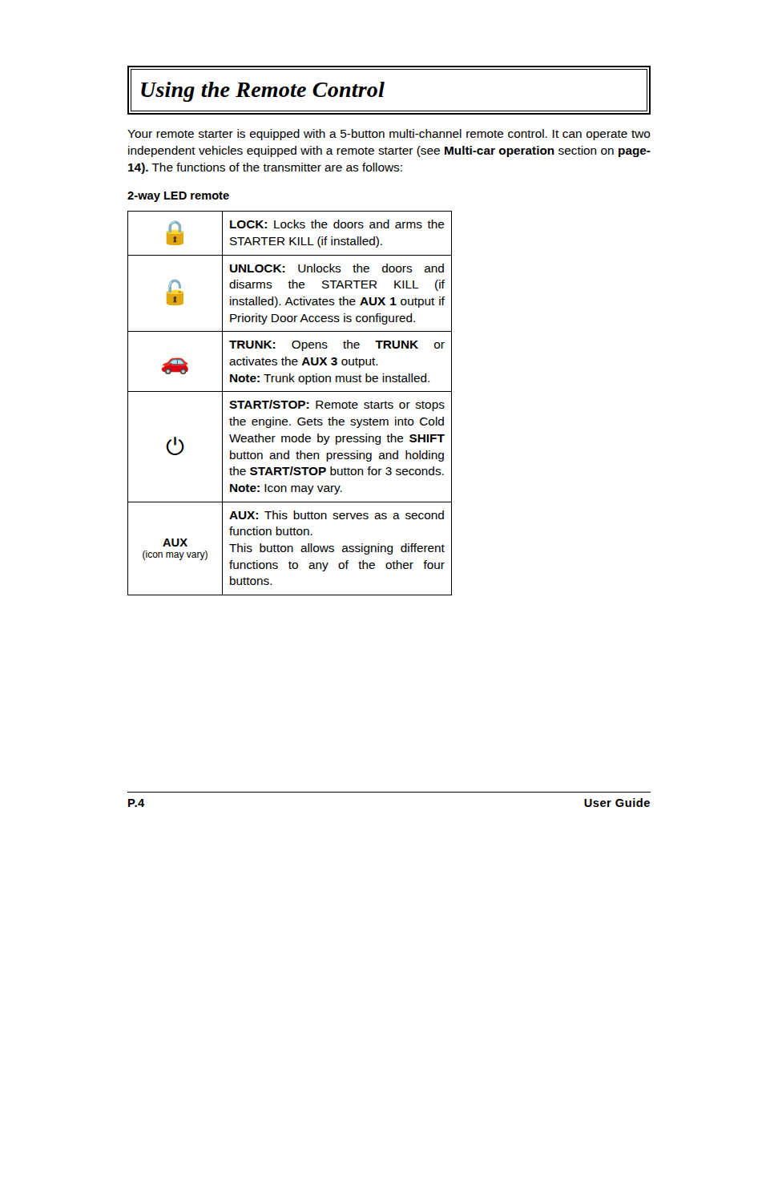Using the Remote Control
Your remote starter is equipped with a 5-button multi-channel remote control. It can operate two independent vehicles equipped with a remote starter (see Multi-car operation section on page-14). The functions of the transmitter are as follows:
2-way LED remote
| 🔒 | LOCK: Locks the doors and arms the STARTER KILL (if installed). |
| 🔓 | UNLOCK: Unlocks the doors and disarms the STARTER KILL (if installed). Activates the AUX 1 output if Priority Door Access is configured. |
| 🚗 | TRUNK: Opens the TRUNK or activates the AUX 3 output. Note: Trunk option must be installed. |
| ⏻ | START/STOP: Remote starts or stops the engine. Gets the system into Cold Weather mode by pressing the SHIFT button and then pressing and holding the START/STOP button for 3 seconds. Note: Icon may vary. |
| AUX (icon may vary) | AUX: This button serves as a second function button. This button allows assigning different functions to any of the other four buttons. |
P.4
User Guide